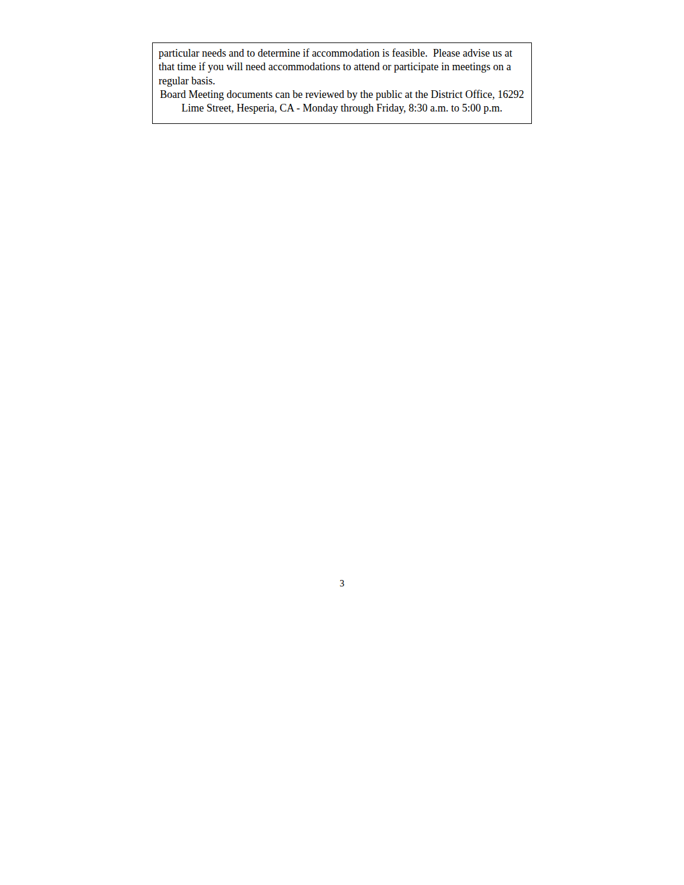particular needs and to determine if accommodation is feasible. Please advise us at that time if you will need accommodations to attend or participate in meetings on a regular basis.
Board Meeting documents can be reviewed by the public at the District Office, 16292 Lime Street, Hesperia, CA - Monday through Friday, 8:30 a.m. to 5:00 p.m.
3